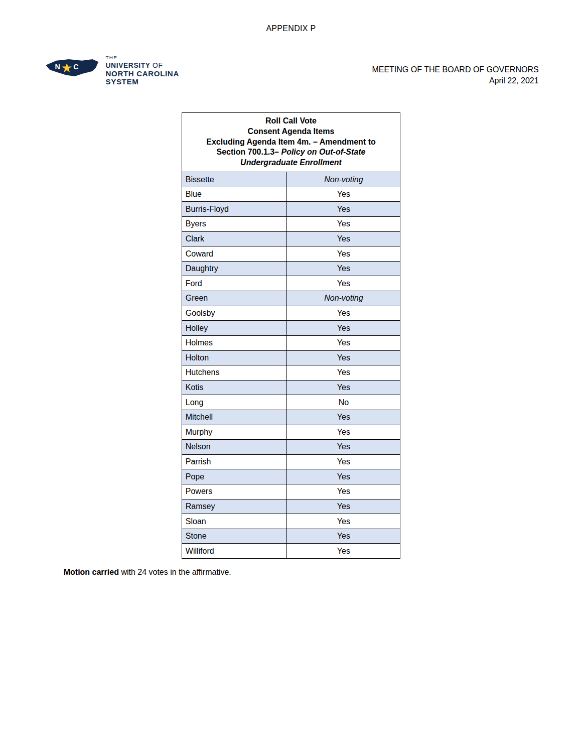APPENDIX P
The University of North Carolina System N C THE UNIVERSITY OF NORTH CAROLINA SYSTEM
MEETING OF THE BOARD OF GOVERNORS
April 22, 2021
Roll Call Vote Consent Agenda Items Excluding Agenda Item 4m. – Amendment to Section 700.1.3– Policy on Out-of-State Undergraduate Enrollment
| Bissette | Non-voting |
| Blue | Yes |
| Burris-Floyd | Yes |
| Byers | Yes |
| Clark | Yes |
| Coward | Yes |
| Daughtry | Yes |
| Ford | Yes |
| Green | Non-voting |
| Goolsby | Yes |
| Holley | Yes |
| Holmes | Yes |
| Holton | Yes |
| Hutchens | Yes |
| Kotis | Yes |
| Long | No |
| Mitchell | Yes |
| Murphy | Yes |
| Nelson | Yes |
| Parrish | Yes |
| Pope | Yes |
| Powers | Yes |
| Ramsey | Yes |
| Sloan | Yes |
| Stone | Yes |
| Williford | Yes |
Motion carried with 24 votes in the affirmative.